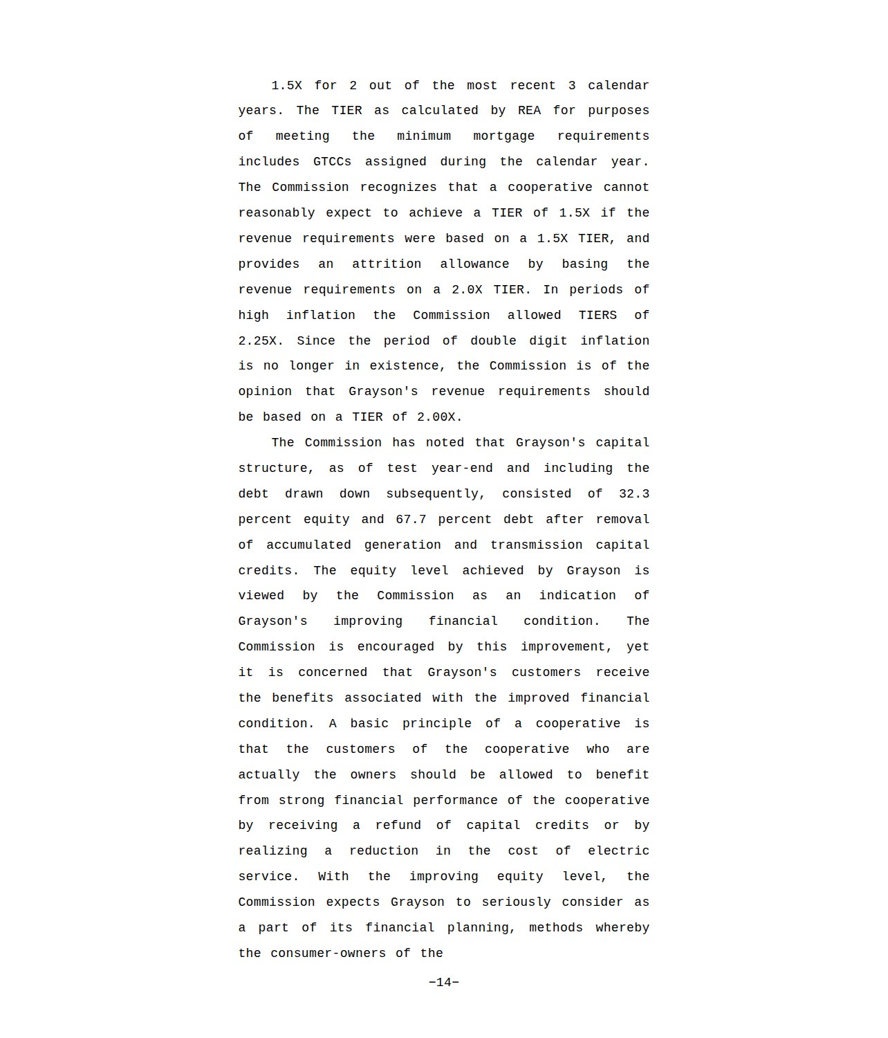1.5X for 2 out of the most recent 3 calendar years. The TIER as calculated by REA for purposes of meeting the minimum mortgage requirements includes GTCCs assigned during the calendar year. The Commission recognizes that a cooperative cannot reasonably expect to achieve a TIER of 1.5X if the revenue requirements were based on a 1.5X TIER, and provides an attrition allowance by basing the revenue requirements on a 2.0X TIER. In periods of high inflation the Commission allowed TIERS of 2.25X. Since the period of double digit inflation is no longer in existence, the Commission is of the opinion that Grayson's revenue requirements should be based on a TIER of 2.00X.
The Commission has noted that Grayson's capital structure, as of test year-end and including the debt drawn down subsequently, consisted of 32.3 percent equity and 67.7 percent debt after removal of accumulated generation and transmission capital credits. The equity level achieved by Grayson is viewed by the Commission as an indication of Grayson's improving financial condition. The Commission is encouraged by this improvement, yet it is concerned that Grayson's customers receive the benefits associated with the improved financial condition. A basic principle of a cooperative is that the customers of the cooperative who are actually the owners should be allowed to benefit from strong financial performance of the cooperative by receiving a refund of capital credits or by realizing a reduction in the cost of electric service. With the improving equity level, the Commission expects Grayson to seriously consider as a part of its financial planning, methods whereby the consumer-owners of the
−14−